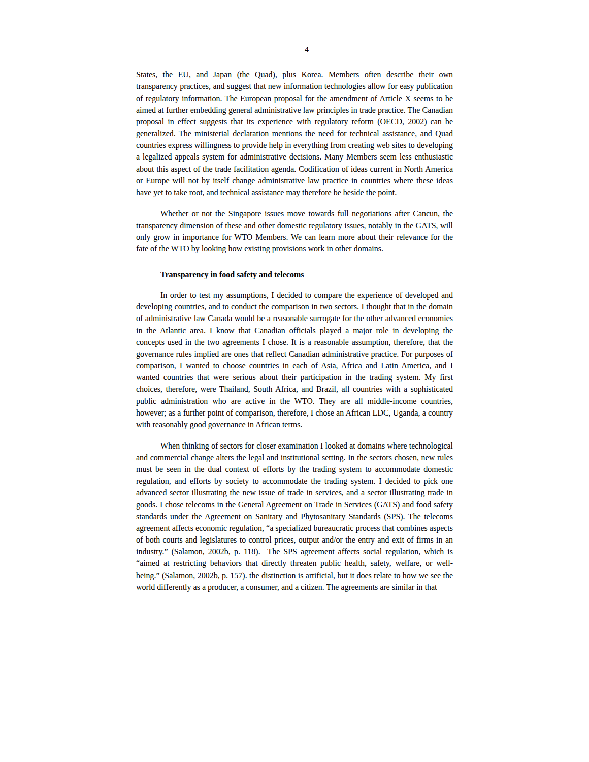4
States, the EU, and Japan (the Quad), plus Korea. Members often describe their own transparency practices, and suggest that new information technologies allow for easy publication of regulatory information. The European proposal for the amendment of Article X seems to be aimed at further embedding general administrative law principles in trade practice. The Canadian proposal in effect suggests that its experience with regulatory reform (OECD, 2002) can be generalized. The ministerial declaration mentions the need for technical assistance, and Quad countries express willingness to provide help in everything from creating web sites to developing a legalized appeals system for administrative decisions. Many Members seem less enthusiastic about this aspect of the trade facilitation agenda. Codification of ideas current in North America or Europe will not by itself change administrative law practice in countries where these ideas have yet to take root, and technical assistance may therefore be beside the point.
Whether or not the Singapore issues move towards full negotiations after Cancun, the transparency dimension of these and other domestic regulatory issues, notably in the GATS, will only grow in importance for WTO Members. We can learn more about their relevance for the fate of the WTO by looking how existing provisions work in other domains.
Transparency in food safety and telecoms
In order to test my assumptions, I decided to compare the experience of developed and developing countries, and to conduct the comparison in two sectors. I thought that in the domain of administrative law Canada would be a reasonable surrogate for the other advanced economies in the Atlantic area. I know that Canadian officials played a major role in developing the concepts used in the two agreements I chose. It is a reasonable assumption, therefore, that the governance rules implied are ones that reflect Canadian administrative practice. For purposes of comparison, I wanted to choose countries in each of Asia, Africa and Latin America, and I wanted countries that were serious about their participation in the trading system. My first choices, therefore, were Thailand, South Africa, and Brazil, all countries with a sophisticated public administration who are active in the WTO. They are all middle-income countries, however; as a further point of comparison, therefore, I chose an African LDC, Uganda, a country with reasonably good governance in African terms.
When thinking of sectors for closer examination I looked at domains where technological and commercial change alters the legal and institutional setting. In the sectors chosen, new rules must be seen in the dual context of efforts by the trading system to accommodate domestic regulation, and efforts by society to accommodate the trading system. I decided to pick one advanced sector illustrating the new issue of trade in services, and a sector illustrating trade in goods. I chose telecoms in the General Agreement on Trade in Services (GATS) and food safety standards under the Agreement on Sanitary and Phytosanitary Standards (SPS). The telecoms agreement affects economic regulation, “a specialized bureaucratic process that combines aspects of both courts and legislatures to control prices, output and/or the entry and exit of firms in an industry.” (Salamon, 2002b, p. 118). The SPS agreement affects social regulation, which is “aimed at restricting behaviors that directly threaten public health, safety, welfare, or well-being.” (Salamon, 2002b, p. 157). the distinction is artificial, but it does relate to how we see the world differently as a producer, a consumer, and a citizen. The agreements are similar in that